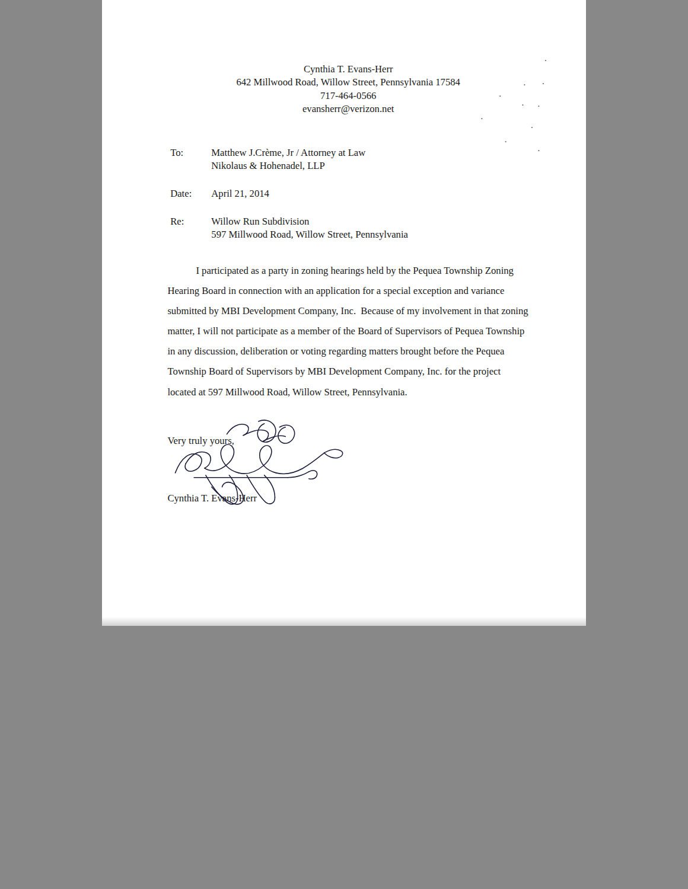. . . . . . . . . .
Cynthia T. Evans-Herr
642 Millwood Road, Willow Street, Pennsylvania 17584
717-464-0566
evansherr@verizon.net
To:
Matthew J.Crème, Jr / Attorney at Law
Nikolaus & Hohenadel, LLP
Date:
April 21, 2014
Re:
Willow Run Subdivision
597 Millwood Road, Willow Street, Pennsylvania
I participated as a party in zoning hearings held by the Pequea Township Zoning Hearing Board in connection with an application for a special exception and variance submitted by MBI Development Company, Inc. Because of my involvement in that zoning matter, I will not participate as a member of the Board of Supervisors of Pequea Township in any discussion, deliberation or voting regarding matters brought before the Pequea Township Board of Supervisors by MBI Development Company, Inc. for the project located at 597 Millwood Road, Willow Street, Pennsylvania.
Very truly yours,
Cynthia T. Evans-Herr